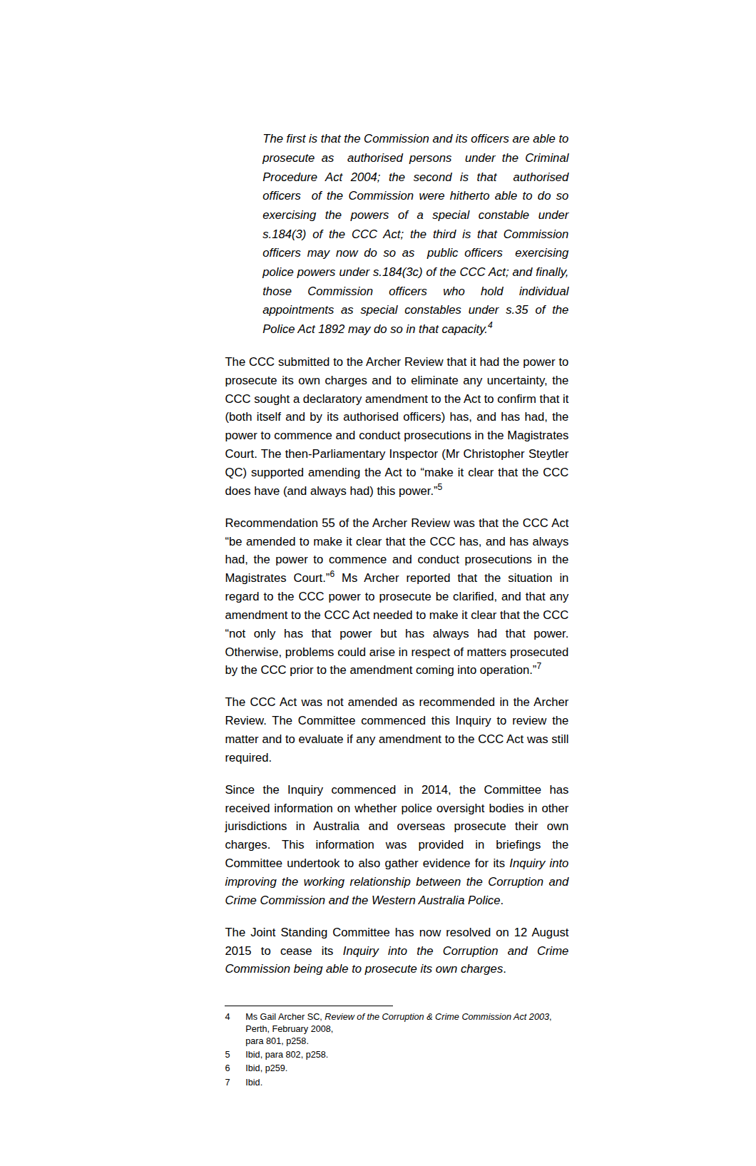The first is that the Commission and its officers are able to prosecute as authorised persons under the Criminal Procedure Act 2004; the second is that authorised officers of the Commission were hitherto able to do so exercising the powers of a special constable under s.184(3) of the CCC Act; the third is that Commission officers may now do so as public officers exercising police powers under s.184(3c) of the CCC Act; and finally, those Commission officers who hold individual appointments as special constables under s.35 of the Police Act 1892 may do so in that capacity.4
The CCC submitted to the Archer Review that it had the power to prosecute its own charges and to eliminate any uncertainty, the CCC sought a declaratory amendment to the Act to confirm that it (both itself and by its authorised officers) has, and has had, the power to commence and conduct prosecutions in the Magistrates Court. The then-Parliamentary Inspector (Mr Christopher Steytler QC) supported amending the Act to “make it clear that the CCC does have (and always had) this power.”5
Recommendation 55 of the Archer Review was that the CCC Act “be amended to make it clear that the CCC has, and has always had, the power to commence and conduct prosecutions in the Magistrates Court.”6 Ms Archer reported that the situation in regard to the CCC power to prosecute be clarified, and that any amendment to the CCC Act needed to make it clear that the CCC “not only has that power but has always had that power. Otherwise, problems could arise in respect of matters prosecuted by the CCC prior to the amendment coming into operation.”7
The CCC Act was not amended as recommended in the Archer Review. The Committee commenced this Inquiry to review the matter and to evaluate if any amendment to the CCC Act was still required.
Since the Inquiry commenced in 2014, the Committee has received information on whether police oversight bodies in other jurisdictions in Australia and overseas prosecute their own charges. This information was provided in briefings the Committee undertook to also gather evidence for its Inquiry into improving the working relationship between the Corruption and Crime Commission and the Western Australia Police.
The Joint Standing Committee has now resolved on 12 August 2015 to cease its Inquiry into the Corruption and Crime Commission being able to prosecute its own charges.
4
Ms Gail Archer SC, Review of the Corruption & Crime Commission Act 2003, Perth, February 2008, para 801, p258.
5
Ibid, para 802, p258.
6
Ibid, p259.
7
Ibid.